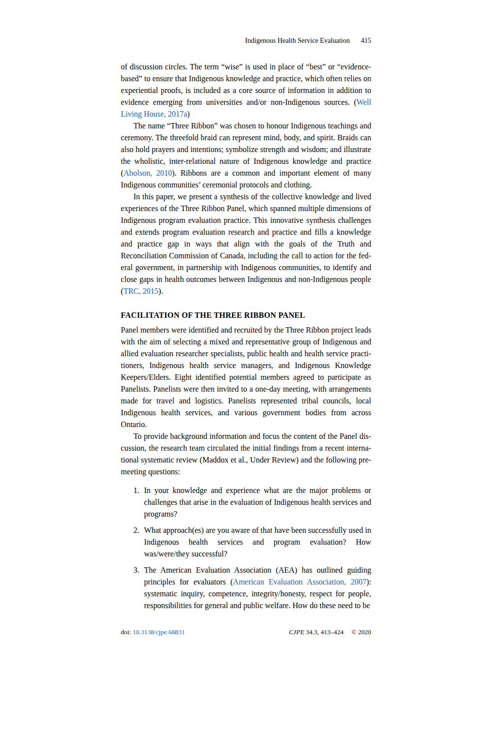Indigenous Health Service Evaluation415
of discussion circles. The term “wise” is used in place of “best” or “evidence-based” to ensure that Indigenous knowledge and practice, which often relies on experiential proofs, is included as a core source of information in addition to evidence emerging from universities and/or non-Indigenous sources. (Well Living House, 2017a)
The name “Three Ribbon” was chosen to honour Indigenous teachings and ceremony. The threefold braid can represent mind, body, and spirit. Braids can also hold prayers and intentions; symbolize strength and wisdom; and illustrate the wholistic, inter-relational nature of Indigenous knowledge and practice (Abolson, 2010). Ribbons are a common and important element of many Indigenous communities’ ceremonial protocols and clothing.
In this paper, we present a synthesis of the collective knowledge and lived experiences of the Three Ribbon Panel, which spanned multiple dimensions of Indigenous program evaluation practice. This innovative synthesis challenges and extends program evaluation research and practice and fills a knowledge and practice gap in ways that align with the goals of the Truth and Reconciliation Commission of Canada, including the call to action for the federal government, in partnership with Indigenous communities, to identify and close gaps in health outcomes between Indigenous and non-Indigenous people (TRC, 2015).
Facilitation of the Three Ribbon Panel
Panel members were identified and recruited by the Three Ribbon project leads with the aim of selecting a mixed and representative group of Indigenous and allied evaluation researcher specialists, public health and health service practitioners, Indigenous health service managers, and Indigenous Knowledge Keepers/Elders. Eight identified potential members agreed to participate as Panelists. Panelists were then invited to a one-day meeting, with arrangements made for travel and logistics. Panelists represented tribal councils, local Indigenous health services, and various government bodies from across Ontario.
To provide background information and focus the content of the Panel discussion, the research team circulated the initial findings from a recent international systematic review (Maddox et al., Under Review) and the following pre-meeting questions:
In your knowledge and experience what are the major problems or challenges that arise in the evaluation of Indigenous health services and programs?
What approach(es) are you aware of that have been successfully used in Indigenous health services and program evaluation? How was/were/they successful?
The American Evaluation Association (AEA) has outlined guiding principles for evaluators (American Evaluation Association, 2007): systematic inquiry, competence, integrity/honesty, respect for people, responsibilities for general and public welfare. How do these need to be
doi: 10.3138/cjpe.68831
CJPE 34.3, 413–424© 2020